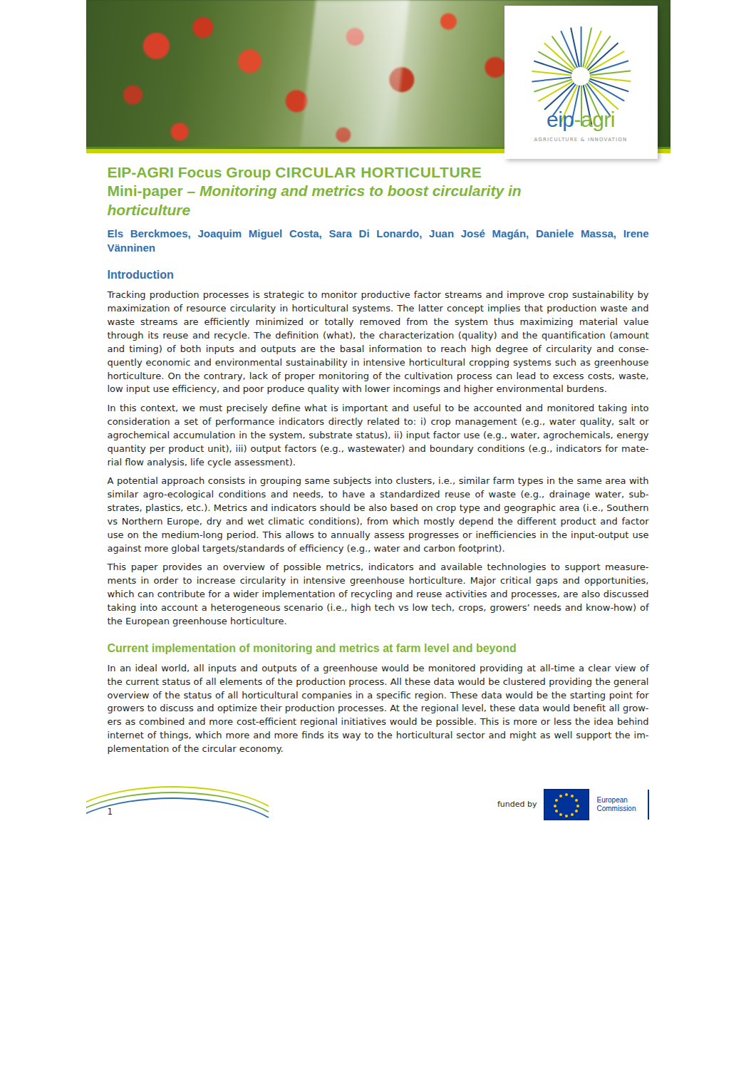eip-agri
Agriculture & Innovation
EIP-AGRI Focus Group Circular Horticulture
Mini-paper – Monitoring and metrics to boost circularity in horticulture
Els Berckmoes, Joaquim Miguel Costa, Sara Di Lonardo, Juan José Magán, Daniele Massa, Irene Vänninen
Introduction
Tracking production processes is strategic to monitor productive factor streams and improve crop sustainability by maximization of resource circularity in horticultural systems. The latter concept implies that production waste and waste streams are efficiently minimized or totally removed from the system thus maximizing material value through its reuse and recycle. The definition (what), the characterization (quality) and the quantification (amount and timing) of both inputs and outputs are the basal information to reach high degree of circularity and consequently economic and environmental sustainability in intensive horticultural cropping systems such as greenhouse horticulture. On the contrary, lack of proper monitoring of the cultivation process can lead to excess costs, waste, low input use efficiency, and poor produce quality with lower incomings and higher environmental burdens.
In this context, we must precisely define what is important and useful to be accounted and monitored taking into consideration a set of performance indicators directly related to: i) crop management (e.g., water quality, salt or agrochemical accumulation in the system, substrate status), ii) input factor use (e.g., water, agrochemicals, energy quantity per product unit), iii) output factors (e.g., wastewater) and boundary conditions (e.g., indicators for material flow analysis, life cycle assessment).
A potential approach consists in grouping same subjects into clusters, i.e., similar farm types in the same area with similar agro-ecological conditions and needs, to have a standardized reuse of waste (e.g., drainage water, substrates, plastics, etc.). Metrics and indicators should be also based on crop type and geographic area (i.e., Southern vs Northern Europe, dry and wet climatic conditions), from which mostly depend the different product and factor use on the medium-long period. This allows to annually assess progresses or inefficiencies in the input-output use against more global targets/standards of efficiency (e.g., water and carbon footprint).
This paper provides an overview of possible metrics, indicators and available technologies to support measurements in order to increase circularity in intensive greenhouse horticulture. Major critical gaps and opportunities, which can contribute for a wider implementation of recycling and reuse activities and processes, are also discussed taking into account a heterogeneous scenario (i.e., high tech vs low tech, crops, growers’ needs and know-how) of the European greenhouse horticulture.
Current implementation of monitoring and metrics at farm level and beyond
In an ideal world, all inputs and outputs of a greenhouse would be monitored providing at all-time a clear view of the current status of all elements of the production process. All these data would be clustered providing the general overview of the status of all horticultural companies in a specific region. These data would be the starting point for growers to discuss and optimize their production processes. At the regional level, these data would benefit all growers as combined and more cost-efficient regional initiatives would be possible. This is more or less the idea behind internet of things, which more and more finds its way to the horticultural sector and might as well support the implementation of the circular economy.
1
funded by
European Commission